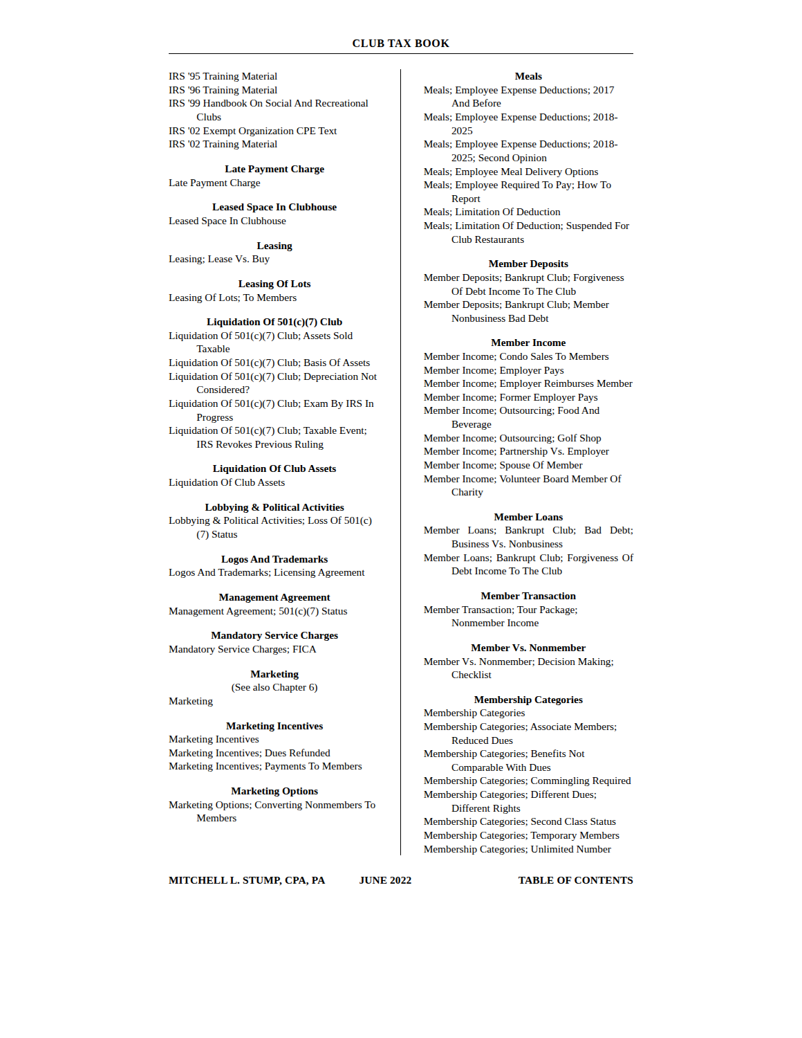CLUB TAX BOOK
IRS '95 Training Material
IRS '96 Training Material
IRS '99 Handbook On Social And Recreational Clubs
IRS '02 Exempt Organization CPE Text
IRS '02 Training Material
Late Payment Charge
Late Payment Charge
Leased Space In Clubhouse
Leased Space In Clubhouse
Leasing
Leasing; Lease Vs. Buy
Leasing Of Lots
Leasing Of Lots; To Members
Liquidation Of 501(c)(7) Club
Liquidation Of 501(c)(7) Club; Assets Sold Taxable
Liquidation Of 501(c)(7) Club; Basis Of Assets
Liquidation Of 501(c)(7) Club; Depreciation Not Considered?
Liquidation Of 501(c)(7) Club; Exam By IRS In Progress
Liquidation Of 501(c)(7) Club; Taxable Event; IRS Revokes Previous Ruling
Liquidation Of Club Assets
Liquidation Of Club Assets
Lobbying & Political Activities
Lobbying & Political Activities; Loss Of 501(c)(7) Status
Logos And Trademarks
Logos And Trademarks; Licensing Agreement
Management Agreement
Management Agreement; 501(c)(7) Status
Mandatory Service Charges
Mandatory Service Charges; FICA
Marketing
(See also Chapter 6)
Marketing
Marketing Incentives
Marketing Incentives
Marketing Incentives; Dues Refunded
Marketing Incentives; Payments To Members
Marketing Options
Marketing Options; Converting Nonmembers To Members
Meals
Meals; Employee Expense Deductions; 2017 And Before
Meals; Employee Expense Deductions; 2018-2025
Meals; Employee Expense Deductions; 2018-2025; Second Opinion
Meals; Employee Meal Delivery Options
Meals; Employee Required To Pay; How To Report
Meals; Limitation Of Deduction
Meals; Limitation Of Deduction; Suspended For Club Restaurants
Member Deposits
Member Deposits; Bankrupt Club; Forgiveness Of Debt Income To The Club
Member Deposits; Bankrupt Club; Member Nonbusiness Bad Debt
Member Income
Member Income; Condo Sales To Members
Member Income; Employer Pays
Member Income; Employer Reimburses Member
Member Income; Former Employer Pays
Member Income; Outsourcing; Food And Beverage
Member Income; Outsourcing; Golf Shop
Member Income; Partnership Vs. Employer
Member Income; Spouse Of Member
Member Income; Volunteer Board Member Of Charity
Member Loans
Member Loans; Bankrupt Club; Bad Debt; Business Vs. Nonbusiness
Member Loans; Bankrupt Club; Forgiveness Of Debt Income To The Club
Member Transaction
Member Transaction; Tour Package; Nonmember Income
Member Vs. Nonmember
Member Vs. Nonmember; Decision Making; Checklist
Membership Categories
Membership Categories
Membership Categories; Associate Members; Reduced Dues
Membership Categories; Benefits Not Comparable With Dues
Membership Categories; Commingling Required
Membership Categories; Different Dues; Different Rights
Membership Categories; Second Class Status
Membership Categories; Temporary Members
Membership Categories; Unlimited Number
MITCHELL L. STUMP, CPA, PA
JUNE 2022
TABLE OF CONTENTS